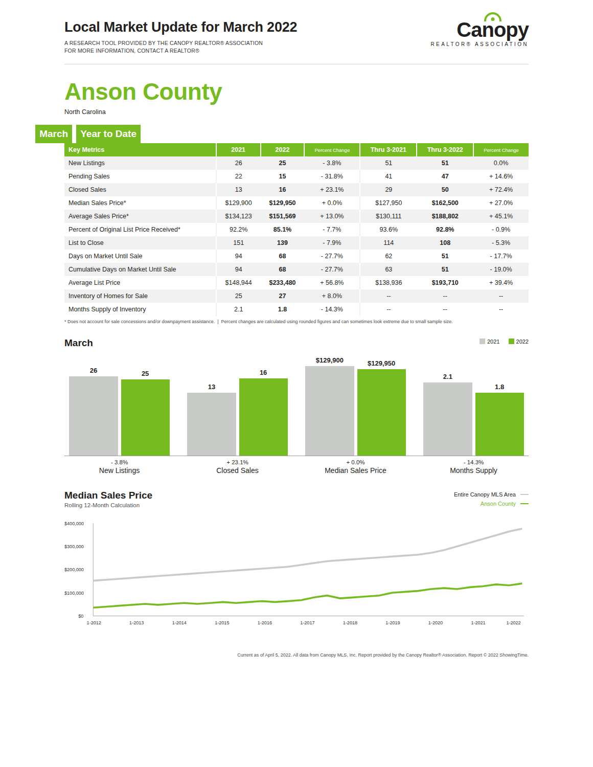Local Market Update for March 2022
A Research Tool Provided by the Canopy Realtor® Association
For more information, contact a Realtor®
Canopy
Realtor® Association
Anson County
North Carolina
| | March | Year to Date |
| --- | --- | --- |
| Key Metrics | 2021 | 2022 | Percent Change | Thru 3-2021 | Thru 3-2022 | Percent Change |
| New Listings | 26 | 25 | - 3.8% | 51 | 51 | 0.0% |
| Pending Sales | 22 | 15 | - 31.8% | 41 | 47 | + 14.6% |
| Closed Sales | 13 | 16 | + 23.1% | 29 | 50 | + 72.4% |
| Median Sales Price* | $129,900 | $129,950 | + 0.0% | $127,950 | $162,500 | + 27.0% |
| Average Sales Price* | $134,123 | $151,569 | + 13.0% | $130,111 | $188,802 | + 45.1% |
| Percent of Original List Price Received* | 92.2% | 85.1% | - 7.7% | 93.6% | 92.8% | - 0.9% |
| List to Close | 151 | 139 | - 7.9% | 114 | 108 | - 5.3% |
| Days on Market Until Sale | 94 | 68 | - 27.7% | 62 | 51 | - 17.7% |
| Cumulative Days on Market Until Sale | 94 | 68 | - 27.7% | 63 | 51 | - 19.0% |
| Average List Price | $148,944 | $233,480 | + 56.8% | $138,936 | $193,710 | + 39.4% |
| Inventory of Homes for Sale | 25 | 27 | + 8.0% | -- | -- | -- |
| Months Supply of Inventory | 2.1 | 1.8 | - 14.3% | -- | -- | -- |
* Does not account for sale concessions and/or downpayment assistance. | Percent changes are calculated using rounded figures and can sometimes look extreme due to small sample size.
March
2021 2022
26
25
13
16
$129,900
$129,950
2.1
1.8
- 3.8%
New Listings
+ 23.1%
Closed Sales
+ 0.0%
Median Sales Price
- 14.3%
Months Supply
Median Sales Price
Rolling 12-Month Calculation
Entire Canopy MLS Area
Anson County
$400,000 $300,000 $200,000 $100,000 $0 1-2012 1-2013 1-2014 1-2015 1-2016 1-2017 1-2018 1-2019 1-2020 1-2021 1-2022
Current as of April 5, 2022. All data from Canopy MLS, Inc. Report provided by the Canopy Realtor® Association. Report © 2022 ShowingTime.